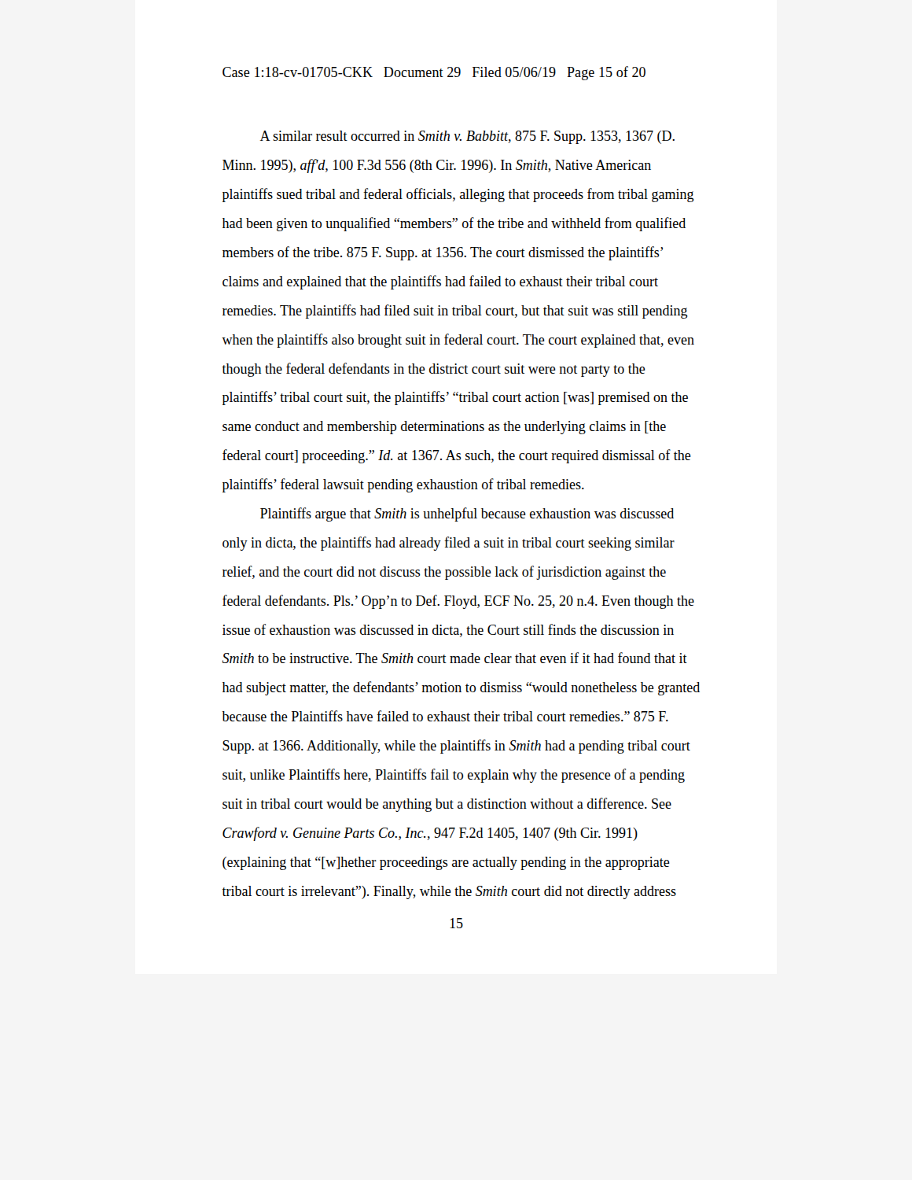Case 1:18-cv-01705-CKK Document 29 Filed 05/06/19 Page 15 of 20
A similar result occurred in Smith v. Babbitt, 875 F. Supp. 1353, 1367 (D. Minn. 1995), aff'd, 100 F.3d 556 (8th Cir. 1996). In Smith, Native American plaintiffs sued tribal and federal officials, alleging that proceeds from tribal gaming had been given to unqualified “members” of the tribe and withheld from qualified members of the tribe. 875 F. Supp. at 1356. The court dismissed the plaintiffs’ claims and explained that the plaintiffs had failed to exhaust their tribal court remedies. The plaintiffs had filed suit in tribal court, but that suit was still pending when the plaintiffs also brought suit in federal court. The court explained that, even though the federal defendants in the district court suit were not party to the plaintiffs’ tribal court suit, the plaintiffs’ “tribal court action [was] premised on the same conduct and membership determinations as the underlying claims in [the federal court] proceeding.” Id. at 1367. As such, the court required dismissal of the plaintiffs’ federal lawsuit pending exhaustion of tribal remedies.
Plaintiffs argue that Smith is unhelpful because exhaustion was discussed only in dicta, the plaintiffs had already filed a suit in tribal court seeking similar relief, and the court did not discuss the possible lack of jurisdiction against the federal defendants. Pls.’ Opp’n to Def. Floyd, ECF No. 25, 20 n.4. Even though the issue of exhaustion was discussed in dicta, the Court still finds the discussion in Smith to be instructive. The Smith court made clear that even if it had found that it had subject matter, the defendants’ motion to dismiss “would nonetheless be granted because the Plaintiffs have failed to exhaust their tribal court remedies.” 875 F. Supp. at 1366. Additionally, while the plaintiffs in Smith had a pending tribal court suit, unlike Plaintiffs here, Plaintiffs fail to explain why the presence of a pending suit in tribal court would be anything but a distinction without a difference. See Crawford v. Genuine Parts Co., Inc., 947 F.2d 1405, 1407 (9th Cir. 1991) (explaining that “[w]hether proceedings are actually pending in the appropriate tribal court is irrelevant”). Finally, while the Smith court did not directly address
15